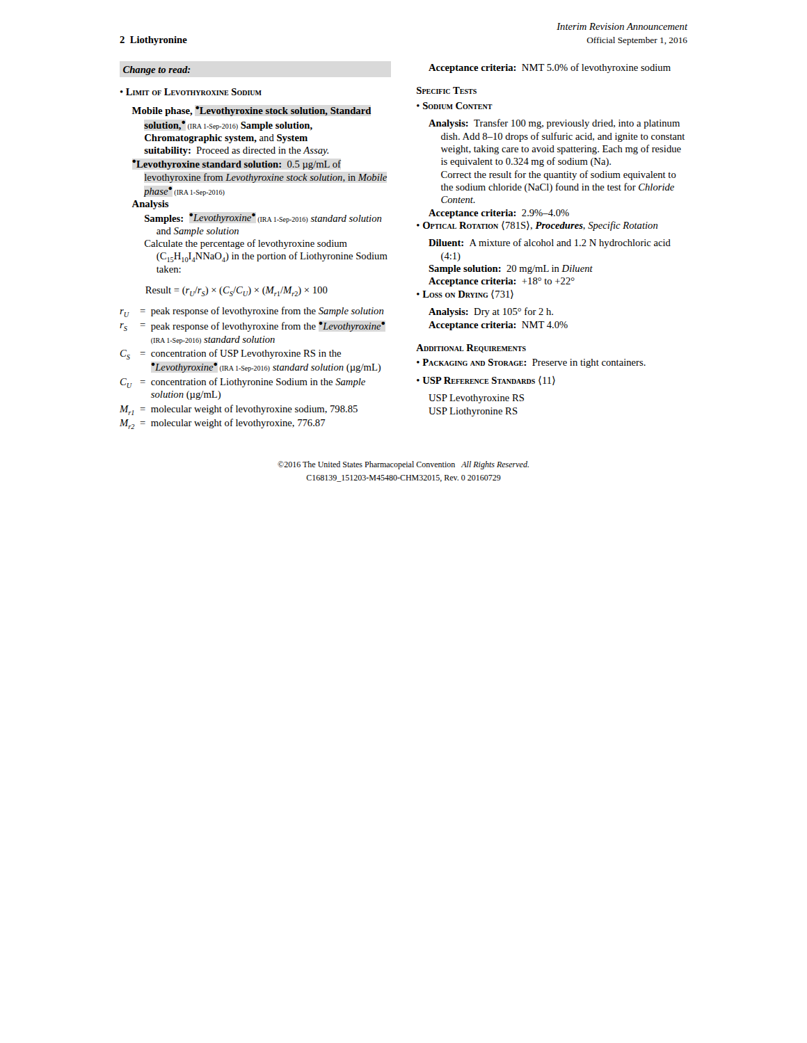Interim Revision Announcement
2 Liothyronine
Official September 1, 2016
Change to read:
Limit of Levothyroxine Sodium
Mobile phase, ●Levothyroxine stock solution, Standard solution,● (IRA 1-Sep-2016) Sample solution, Chromatographic system, and System suitability: Proceed as directed in the Assay.
●Levothyroxine standard solution: 0.5 µg/mL of levothyroxine from Levothyroxine stock solution, in Mobile phase● (IRA 1-Sep-2016)
Analysis
Samples: ●Levothyroxine● (IRA 1-Sep-2016) standard solution and Sample solution
Calculate the percentage of levothyroxine sodium (C15H10I4NNaO4) in the portion of Liothyronine Sodium taken:
Result = (rU/rS) × (CS/CU) × (Mr1/Mr2) × 100
| r U | = | peak response of levothyroxine from the Sample solution |
| r S | = | peak response of levothyroxine from the ● Levothyroxine ● (IRA 1-Sep-2016) standard solution |
| C S | = | concentration of USP Levothyroxine RS in the ● Levothyroxine ● (IRA 1-Sep-2016) standard solution (µg/mL) |
| C U | = | concentration of Liothyronine Sodium in the Sample solution (µg/mL) |
| M r 1 | = | molecular weight of levothyroxine sodium, 798.85 |
| M r 2 | = | molecular weight of levothyroxine, 776.87 |
Acceptance criteria: NMT 5.0% of levothyroxine sodium
Specific Tests
Sodium Content
Analysis: Transfer 100 mg, previously dried, into a platinum dish. Add 8–10 drops of sulfuric acid, and ignite to constant weight, taking care to avoid spattering. Each mg of residue is equivalent to 0.324 mg of sodium (Na).
Correct the result for the quantity of sodium equivalent to the sodium chloride (NaCl) found in the test for Chloride Content.
Acceptance criteria: 2.9%–4.0%
Optical Rotation ⟨781S⟩, Procedures, Specific Rotation
Diluent: A mixture of alcohol and 1.2 N hydrochloric acid (4:1)
Sample solution: 20 mg/mL in Diluent
Acceptance criteria: +18° to +22°
Loss on Drying ⟨731⟩
Analysis: Dry at 105° for 2 h.
Acceptance criteria: NMT 4.0%
Additional Requirements
Packaging and Storage: Preserve in tight containers.
USP Reference Standards ⟨11⟩
USP Levothyroxine RS
USP Liothyronine RS
©2016 The United States Pharmacopeial Convention All Rights Reserved.
C168139_151203-M45480-CHM32015, Rev. 0 20160729